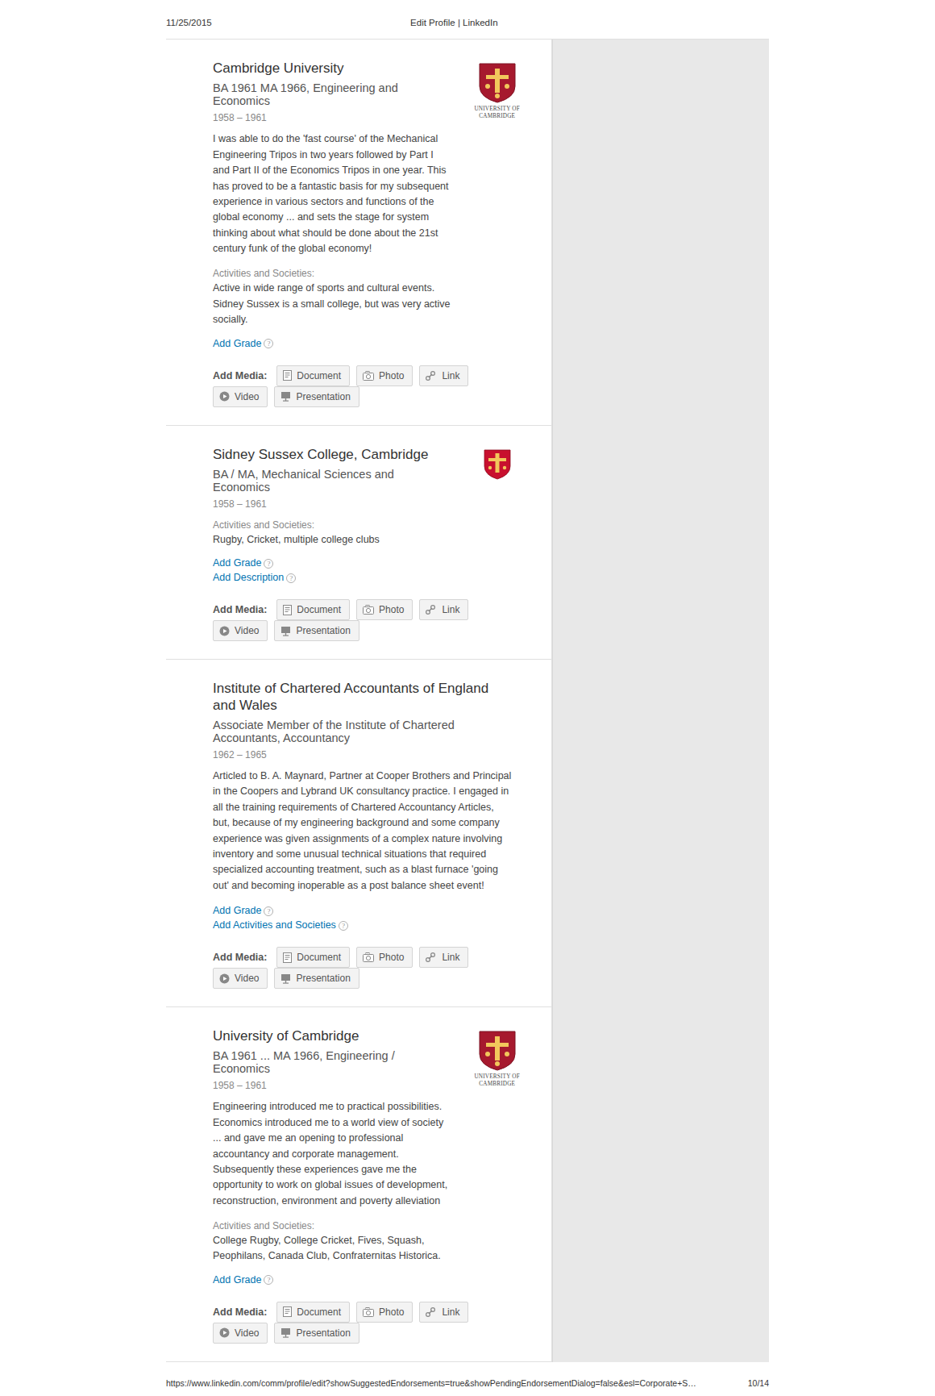11/25/2015 Edit Profile | LinkedIn
Cambridge University
BA 1961 MA 1966, Engineering and Economics
1958 – 1961
I was able to do the 'fast course' of the Mechanical Engineering Tripos in two years followed by Part I and Part II of the Economics Tripos in one year. This has proved to be a fantastic basis for my subsequent experience in various sectors and functions of the global economy ... and sets the stage for system thinking about what should be done about the 21st century funk of the global economy!
Activities and Societies:
Active in wide range of sports and cultural events. Sidney Sussex is a small college, but was very active socially.
Add Grade?
UNIVERSITY OF
CAMBRIDGE
Add Media: Document Photo Link Video Presentation
Sidney Sussex College, Cambridge
BA / MA, Mechanical Sciences and Economics
1958 – 1961
Activities and Societies:
Rugby, Cricket, multiple college clubs
Add Grade?
Add Description?
Add Media: Document Photo Link Video Presentation
Institute of Chartered Accountants of England and Wales
Associate Member of the Institute of Chartered Accountants, Accountancy
1962 – 1965
Articled to B. A. Maynard, Partner at Cooper Brothers and Principal in the Coopers and Lybrand UK consultancy practice. I engaged in all the training requirements of Chartered Accountancy Articles, but, because of my engineering background and some company experience was given assignments of a complex nature involving inventory and some unusual technical situations that required specialized accounting treatment, such as a blast furnace 'going out' and becoming inoperable as a post balance sheet event!
Add Grade?
Add Activities and Societies?
Add Media: Document Photo Link Video Presentation
University of Cambridge
BA 1961 ... MA 1966, Engineering / Economics
1958 – 1961
Engineering introduced me to practical possibilities. Economics introduced me to a world view of society ... and gave me an opening to professional accountancy and corporate management. Subsequently these experiences gave me the opportunity to work on global issues of development, reconstruction, environment and poverty alleviation
Activities and Societies:
College Rugby, College Cricket, Fives, Squash, Peophilans, Canada Club, Confraternitas Historica.
Add Grade?
UNIVERSITY OF
CAMBRIDGE
Add Media: Document Photo Link Video Presentation
https://www.linkedin.com/comm/profile/edit?showSuggestedEndorsements=true&showPendingEndorsementDialog=false&esl=Corporate+Social+Responsi… 10/14